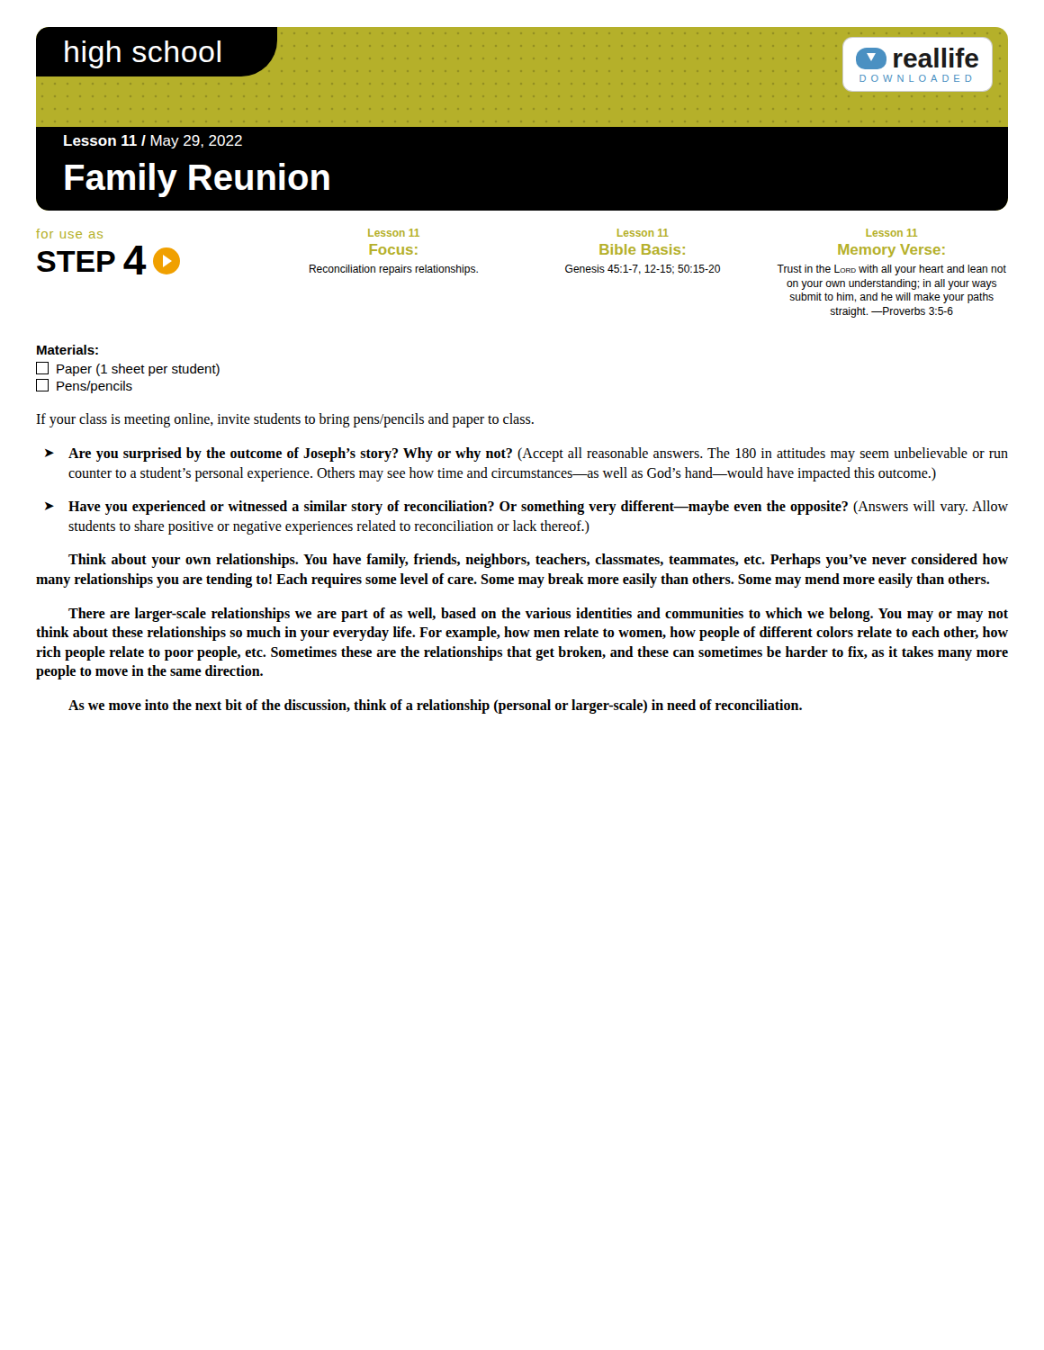high school
real life
DOWNLOADED
Lesson 11 / May 29, 2022
Family Reunion
for use as
STEP 4
Lesson 11
Focus:
Reconciliation repairs relationships.
Lesson 11
Bible Basis:
Genesis 45:1-7, 12-15; 50:15-20
Lesson 11
Memory Verse:
Trust in the Lord with all your heart and lean not on your own understanding; in all your ways submit to him, and he will make your paths straight. —Proverbs 3:5-6
Materials:
Paper (1 sheet per student)
Pens/pencils
If your class is meeting online, invite students to bring pens/pencils and paper to class.
➤ Are you surprised by the outcome of Joseph’s story? Why or why not? (Accept all reasonable answers. The 180 in attitudes may seem unbelievable or run counter to a student’s personal experience. Others may see how time and circumstances—as well as God’s hand—would have impacted this outcome.)
➤ Have you experienced or witnessed a similar story of reconciliation? Or something very different—maybe even the opposite? (Answers will vary. Allow students to share positive or negative experiences related to reconciliation or lack thereof.)
Think about your own relationships. You have family, friends, neighbors, teachers, classmates, teammates, etc. Perhaps you’ve never considered how many relationships you are tending to! Each requires some level of care. Some may break more easily than others. Some may mend more easily than others.
There are larger-scale relationships we are part of as well, based on the various identities and communities to which we belong. You may or may not think about these relationships so much in your everyday life. For example, how men relate to women, how people of different colors relate to each other, how rich people relate to poor people, etc. Sometimes these are the relationships that get broken, and these can sometimes be harder to fix, as it takes many more people to move in the same direction.
As we move into the next bit of the discussion, think of a relationship (personal or larger-scale) in need of reconciliation.